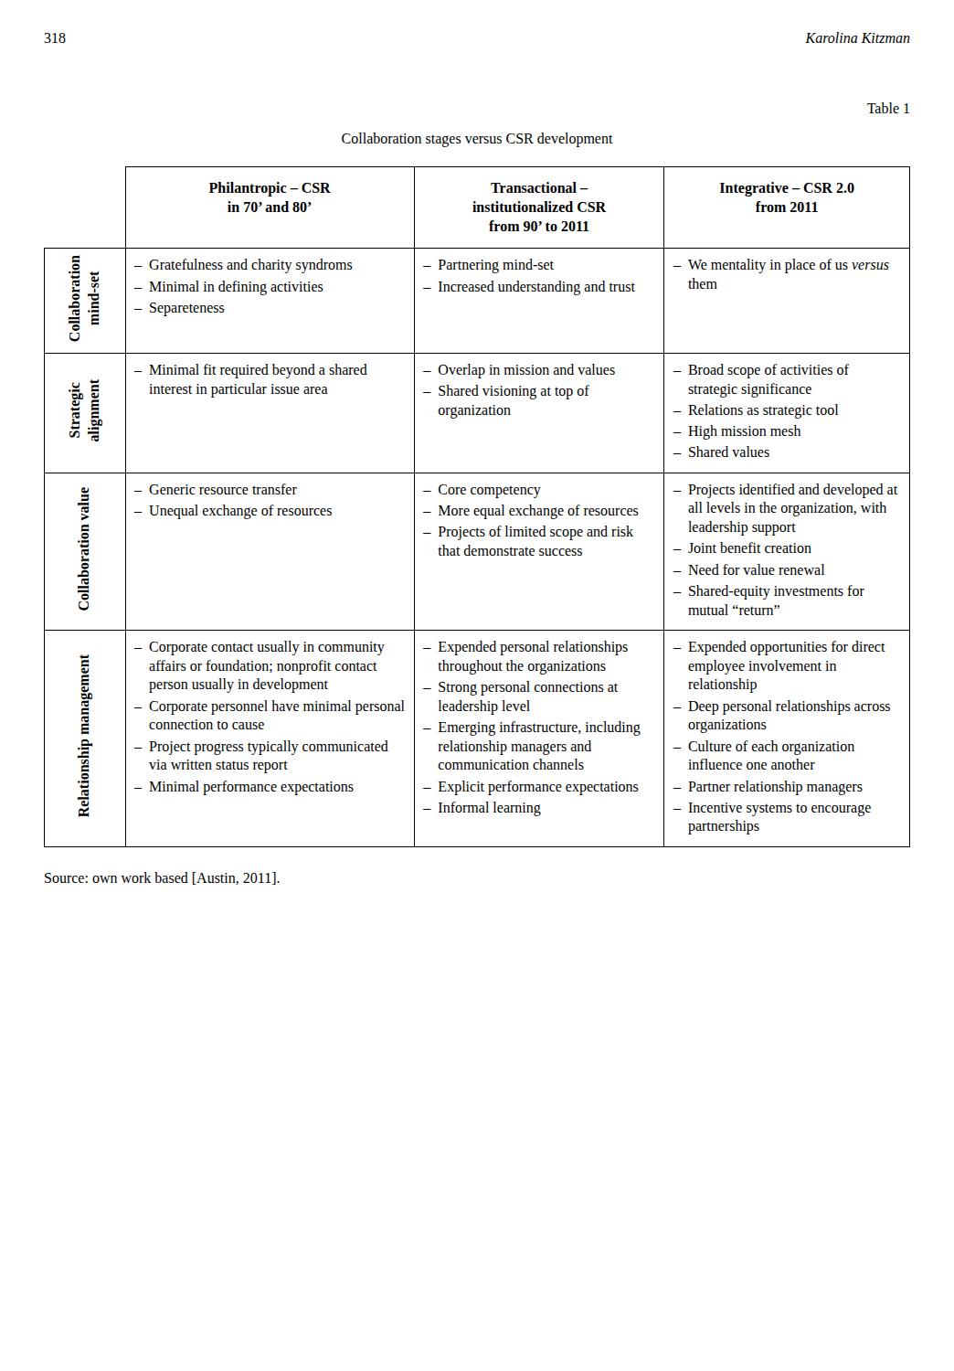318 Karolina Kitzman
Table 1
Collaboration stages versus CSR development
| | Philantropic – CSR in 70’ and 80’ | Transactional – institutionalized CSR from 90’ to 2011 | Integrative – CSR 2.0 from 2011 |
| --- | --- | --- | --- |
| Collaboration mind-set | Gratefulness and charity syndroms Minimal in defining activities Separeteness | Partnering mind-set Increased understanding and trust | We mentality in place of us versus them |
| Strategic alignment | Minimal fit required beyond a shared interest in particular issue area | Overlap in mission and values Shared visioning at top of organization | Broad scope of activities of strategic significance Relations as strategic tool High mission mesh Shared values |
| Collaboration value | Generic resource transfer Unequal exchange of resources | Core competency More equal exchange of resources Projects of limited scope and risk that demonstrate success | Projects identified and developed at all levels in the organization, with leadership support Joint benefit creation Need for value renewal Shared-equity investments for mutual “return” |
| Relationship management | Corporate contact usually in community affairs or foundation; nonprofit contact person usually in development Corporate personnel have minimal personal connection to cause Project progress typically communicated via written status report Minimal performance expectations | Expended personal relationships throughout the organizations Strong personal connections at leadership level Emerging infrastructure, including relationship managers and communication channels Explicit performance expectations Informal learning | Expended opportunities for direct employee involvement in relationship Deep personal relationships across organizations Culture of each organization influence one another Partner relationship managers Incentive systems to encourage partnerships |
Source: own work based [Austin, 2011].